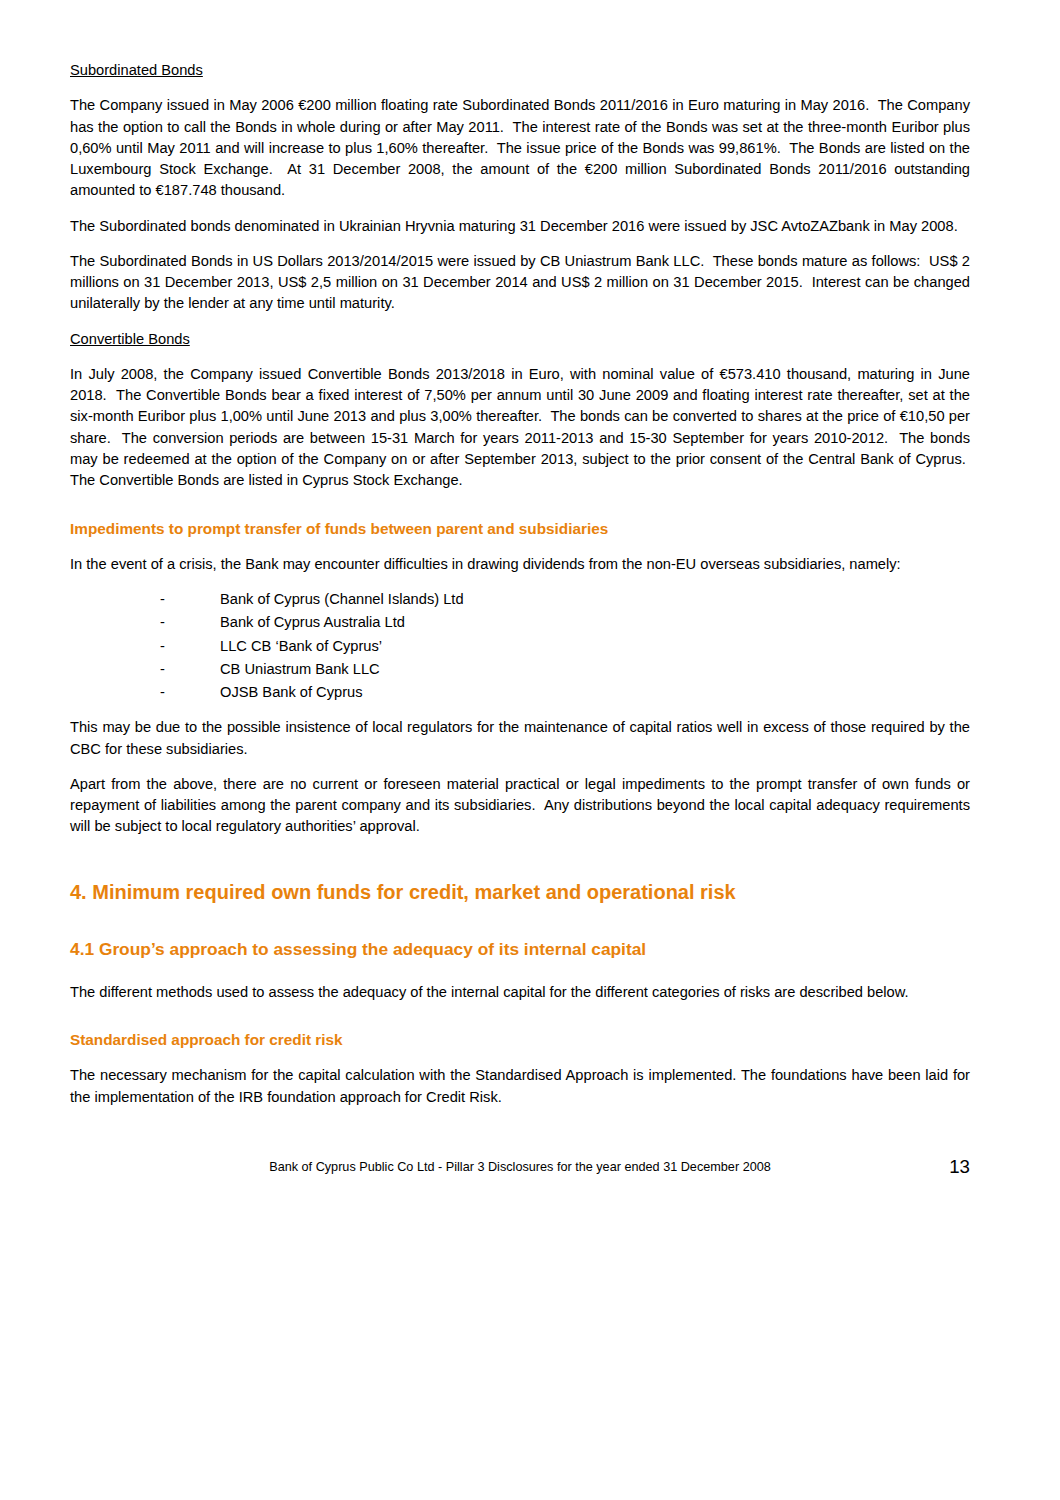Subordinated Bonds
The Company issued in May 2006 €200 million floating rate Subordinated Bonds 2011/2016 in Euro maturing in May 2016. The Company has the option to call the Bonds in whole during or after May 2011. The interest rate of the Bonds was set at the three-month Euribor plus 0,60% until May 2011 and will increase to plus 1,60% thereafter. The issue price of the Bonds was 99,861%. The Bonds are listed on the Luxembourg Stock Exchange. At 31 December 2008, the amount of the €200 million Subordinated Bonds 2011/2016 outstanding amounted to €187.748 thousand.
The Subordinated bonds denominated in Ukrainian Hryvnia maturing 31 December 2016 were issued by JSC AvtoZAZbank in May 2008.
The Subordinated Bonds in US Dollars 2013/2014/2015 were issued by CB Uniastrum Bank LLC. These bonds mature as follows: US$ 2 millions on 31 December 2013, US$ 2,5 million on 31 December 2014 and US$ 2 million on 31 December 2015. Interest can be changed unilaterally by the lender at any time until maturity.
Convertible Bonds
In July 2008, the Company issued Convertible Bonds 2013/2018 in Euro, with nominal value of €573.410 thousand, maturing in June 2018. The Convertible Bonds bear a fixed interest of 7,50% per annum until 30 June 2009 and floating interest rate thereafter, set at the six-month Euribor plus 1,00% until June 2013 and plus 3,00% thereafter. The bonds can be converted to shares at the price of €10,50 per share. The conversion periods are between 15-31 March for years 2011-2013 and 15-30 September for years 2010-2012. The bonds may be redeemed at the option of the Company on or after September 2013, subject to the prior consent of the Central Bank of Cyprus. The Convertible Bonds are listed in Cyprus Stock Exchange.
Impediments to prompt transfer of funds between parent and subsidiaries
In the event of a crisis, the Bank may encounter difficulties in drawing dividends from the non-EU overseas subsidiaries, namely:
Bank of Cyprus (Channel Islands) Ltd
Bank of Cyprus Australia Ltd
LLC CB ‘Bank of Cyprus’
CB Uniastrum Bank LLC
OJSB Bank of Cyprus
This may be due to the possible insistence of local regulators for the maintenance of capital ratios well in excess of those required by the CBC for these subsidiaries.
Apart from the above, there are no current or foreseen material practical or legal impediments to the prompt transfer of own funds or repayment of liabilities among the parent company and its subsidiaries. Any distributions beyond the local capital adequacy requirements will be subject to local regulatory authorities’ approval.
4. Minimum required own funds for credit, market and operational risk
4.1 Group’s approach to assessing the adequacy of its internal capital
The different methods used to assess the adequacy of the internal capital for the different categories of risks are described below.
Standardised approach for credit risk
The necessary mechanism for the capital calculation with the Standardised Approach is implemented. The foundations have been laid for the implementation of the IRB foundation approach for Credit Risk.
Bank of Cyprus Public Co Ltd - Pillar 3 Disclosures for the year ended 31 December 2008
13